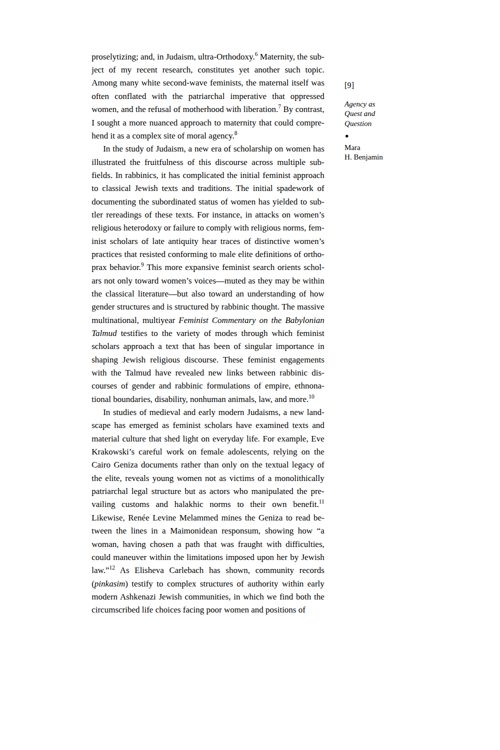proselytizing; and, in Judaism, ultra-Orthodoxy.6 Maternity, the subject of my recent research, constitutes yet another such topic. Among many white second-wave feminists, the maternal itself was often conflated with the patriarchal imperative that oppressed women, and the refusal of motherhood with liberation.7 By contrast, I sought a more nuanced approach to maternity that could comprehend it as a complex site of moral agency.8
In the study of Judaism, a new era of scholarship on women has illustrated the fruitfulness of this discourse across multiple subfields. In rabbinics, it has complicated the initial feminist approach to classical Jewish texts and traditions. The initial spadework of documenting the subordinated status of women has yielded to subtler rereadings of these texts. For instance, in attacks on women’s religious heterodoxy or failure to comply with religious norms, feminist scholars of late antiquity hear traces of distinctive women’s practices that resisted conforming to male elite definitions of orthoprax behavior.9 This more expansive feminist search orients scholars not only toward women’s voices—muted as they may be within the classical literature—but also toward an understanding of how gender structures and is structured by rabbinic thought. The massive multinational, multiyear Feminist Commentary on the Babylonian Talmud testifies to the variety of modes through which feminist scholars approach a text that has been of singular importance in shaping Jewish religious discourse. These feminist engagements with the Talmud have revealed new links between rabbinic discourses of gender and rabbinic formulations of empire, ethnonational boundaries, disability, nonhuman animals, law, and more.10
In studies of medieval and early modern Judaisms, a new landscape has emerged as feminist scholars have examined texts and material culture that shed light on everyday life. For example, Eve Krakowski’s careful work on female adolescents, relying on the Cairo Geniza documents rather than only on the textual legacy of the elite, reveals young women not as victims of a monolithically patriarchal legal structure but as actors who manipulated the prevailing customs and halakhic norms to their own benefit.11 Likewise, Renée Levine Melammed mines the Geniza to read between the lines in a Maimonidean responsum, showing how “a woman, having chosen a path that was fraught with difficulties, could maneuver within the limitations imposed upon her by Jewish law.”12 As Elisheva Carlebach has shown, community records (pinkasim) testify to complex structures of authority within early modern Ashkenazi Jewish communities, in which we find both the circumscribed life choices facing poor women and positions of
[9]
Agency as
Quest and
Question
●
Mara
H. Benjamin